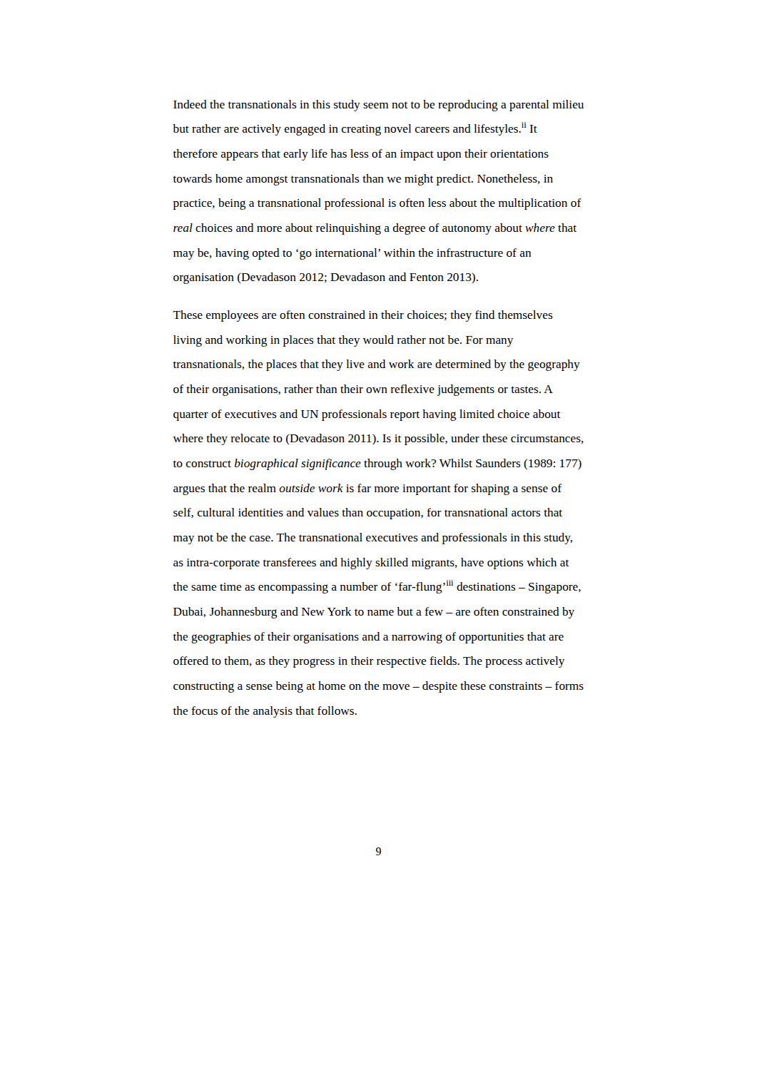Indeed the transnationals in this study seem not to be reproducing a parental milieu but rather are actively engaged in creating novel careers and lifestyles.ii It therefore appears that early life has less of an impact upon their orientations towards home amongst transnationals than we might predict. Nonetheless, in practice, being a transnational professional is often less about the multiplication of real choices and more about relinquishing a degree of autonomy about where that may be, having opted to ‘go international’ within the infrastructure of an organisation (Devadason 2012; Devadason and Fenton 2013).
These employees are often constrained in their choices; they find themselves living and working in places that they would rather not be. For many transnationals, the places that they live and work are determined by the geography of their organisations, rather than their own reflexive judgements or tastes. A quarter of executives and UN professionals report having limited choice about where they relocate to (Devadason 2011). Is it possible, under these circumstances, to construct biographical significance through work? Whilst Saunders (1989: 177) argues that the realm outside work is far more important for shaping a sense of self, cultural identities and values than occupation, for transnational actors that may not be the case. The transnational executives and professionals in this study, as intra-corporate transferees and highly skilled migrants, have options which at the same time as encompassing a number of ‘far-flung’iii destinations – Singapore, Dubai, Johannesburg and New York to name but a few – are often constrained by the geographies of their organisations and a narrowing of opportunities that are offered to them, as they progress in their respective fields. The process actively constructing a sense being at home on the move – despite these constraints – forms the focus of the analysis that follows.
9